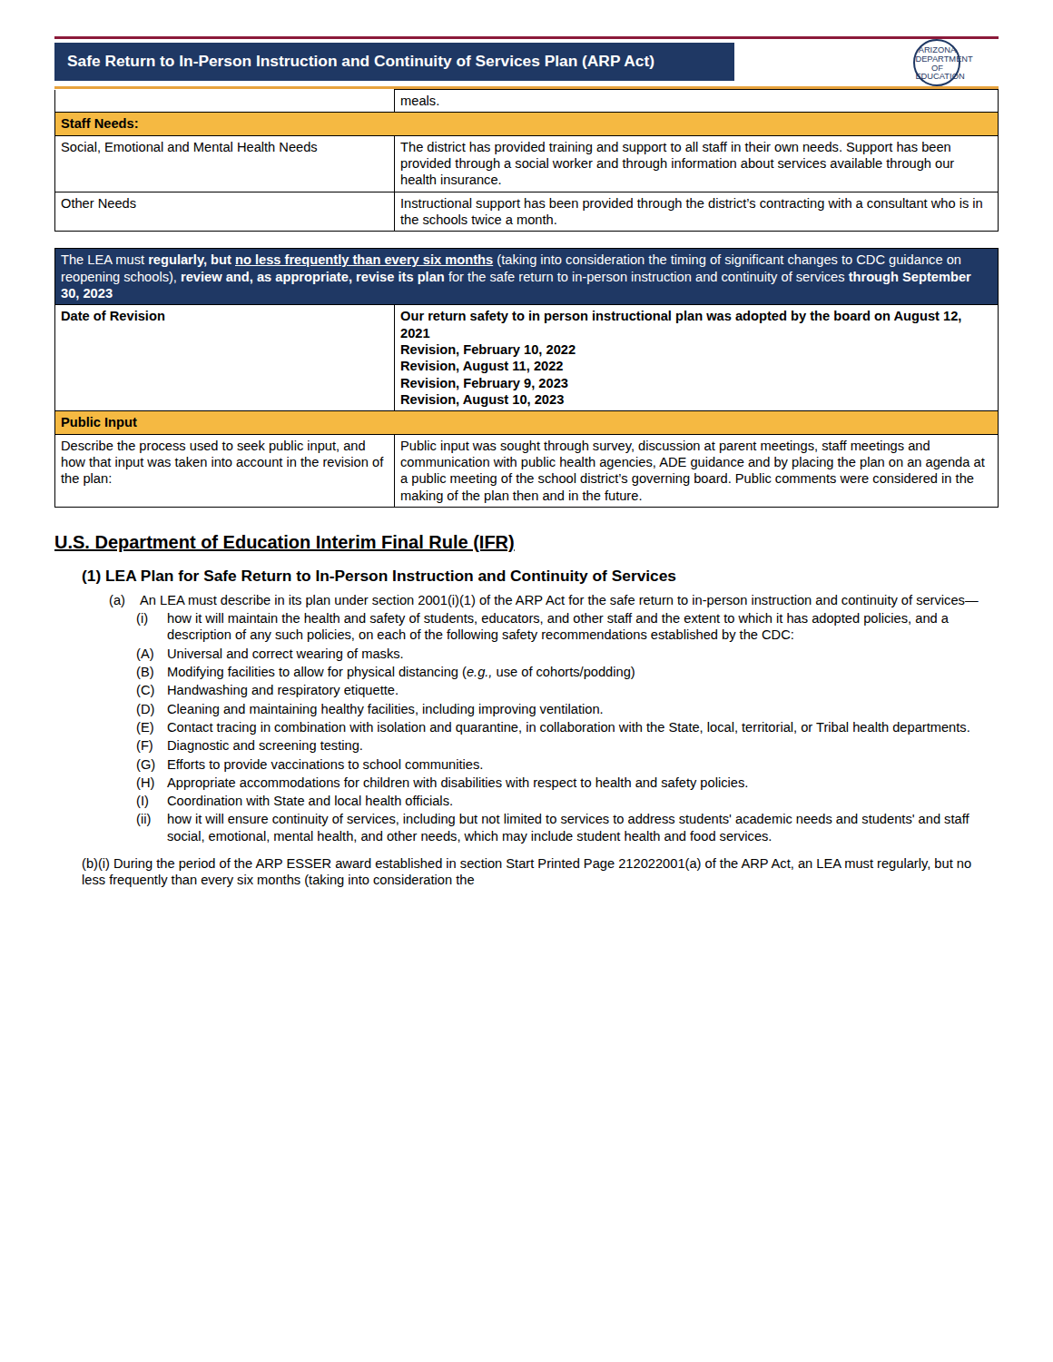Safe Return to In-Person Instruction and Continuity of Services Plan (ARP Act)
ARIZONA
DEPARTMENT
OF EDUCATION
| | meals. |
| Staff Needs: |
| Social, Emotional and Mental Health Needs | The district has provided training and support to all staff in their own needs. Support has been provided through a social worker and through information about services available through our health insurance. |
| Other Needs | Instructional support has been provided through the district’s contracting with a consultant who is in the schools twice a month. |
| The LEA must regularly, but no less frequently than every six months (taking into consideration the timing of significant changes to CDC guidance on reopening schools), review and, as appropriate, revise its plan for the safe return to in-person instruction and continuity of services through September 30, 2023 |
| Date of Revision | Our return safety to in person instructional plan was adopted by the board on August 12, 2021 Revision, February 10, 2022 Revision, August 11, 2022 Revision, February 9, 2023 Revision, August 10, 2023 |
| Public Input |
| Describe the process used to seek public input, and how that input was taken into account in the revision of the plan: | Public input was sought through survey, discussion at parent meetings, staff meetings and communication with public health agencies, ADE guidance and by placing the plan on an agenda at a public meeting of the school district’s governing board. Public comments were considered in the making of the plan then and in the future. |
U.S. Department of Education Interim Final Rule (IFR)
(1) LEA Plan for Safe Return to In-Person Instruction and Continuity of Services
(a) An LEA must describe in its plan under section 2001(i)(1) of the ARP Act for the safe return to in-person instruction and continuity of services—
(i) how it will maintain the health and safety of students, educators, and other staff and the extent to which it has adopted policies, and a description of any such policies, on each of the following safety recommendations established by the CDC:
(A) Universal and correct wearing of masks.
(B) Modifying facilities to allow for physical distancing (e.g., use of cohorts/podding)
(C) Handwashing and respiratory etiquette.
(D) Cleaning and maintaining healthy facilities, including improving ventilation.
(E) Contact tracing in combination with isolation and quarantine, in collaboration with the State, local, territorial, or Tribal health departments.
(F) Diagnostic and screening testing.
(G) Efforts to provide vaccinations to school communities.
(H) Appropriate accommodations for children with disabilities with respect to health and safety policies.
(I) Coordination with State and local health officials.
(ii) how it will ensure continuity of services, including but not limited to services to address students' academic needs and students' and staff social, emotional, mental health, and other needs, which may include student health and food services.
(b)(i) During the period of the ARP ESSER award established in section Start Printed Page 212022001(a) of the ARP Act, an LEA must regularly, but no less frequently than every six months (taking into consideration the